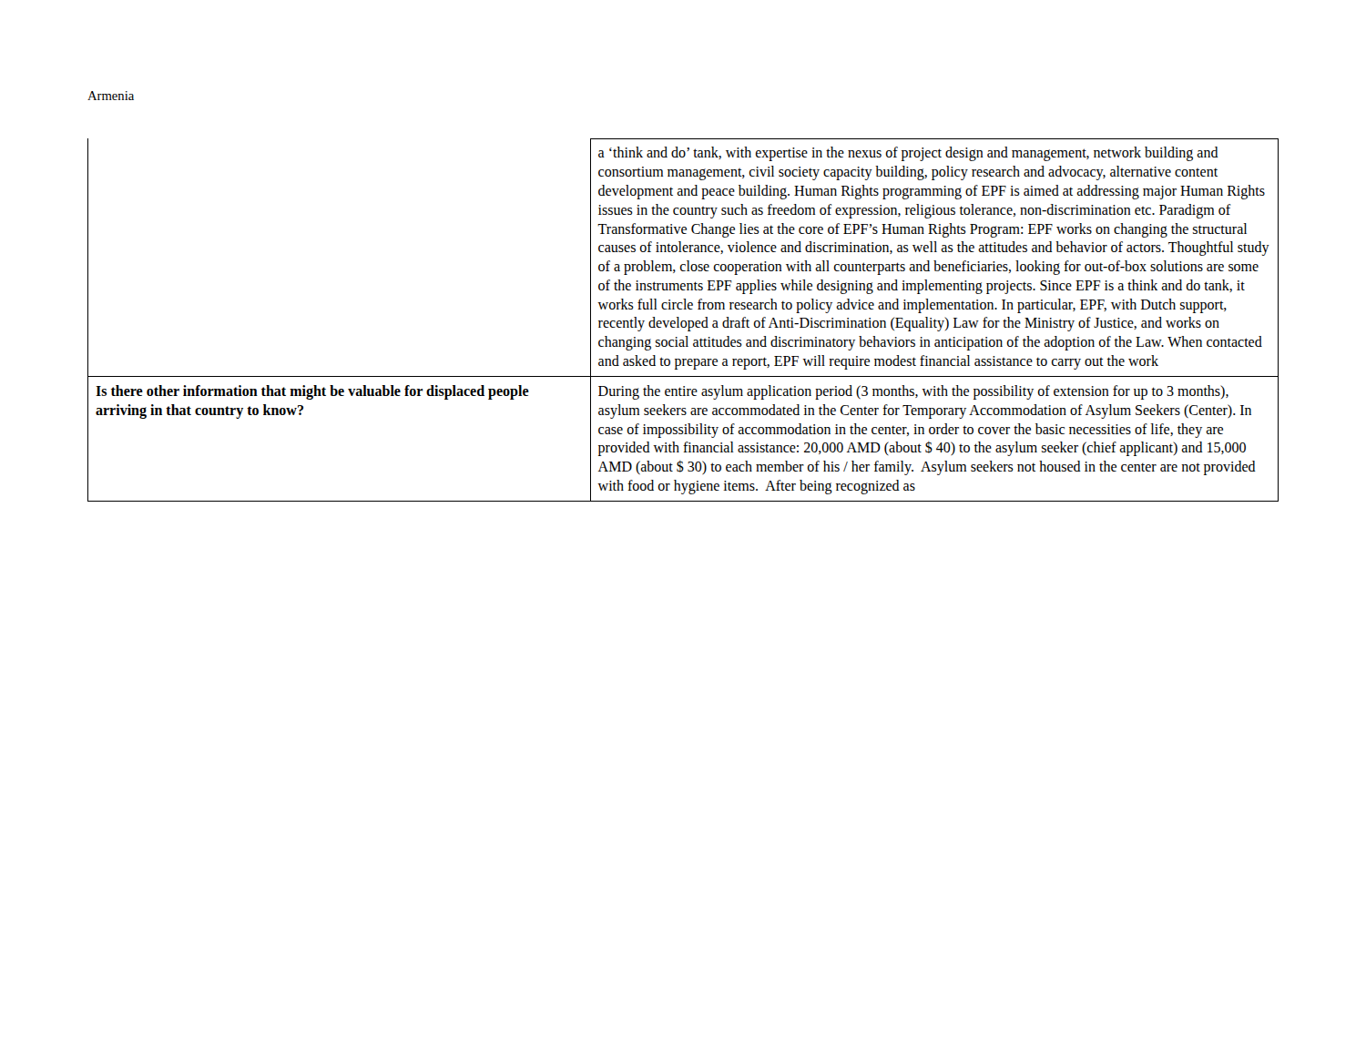Armenia
| | a ‘think and do’ tank, with expertise in the nexus of project design and management, network building and consortium management, civil society capacity building, policy research and advocacy, alternative content development and peace building. Human Rights programming of EPF is aimed at addressing major Human Rights issues in the country such as freedom of expression, religious tolerance, non-discrimination etc. Paradigm of Transformative Change lies at the core of EPF’s Human Rights Program: EPF works on changing the structural causes of intolerance, violence and discrimination, as well as the attitudes and behavior of actors. Thoughtful study of a problem, close cooperation with all counterparts and beneficiaries, looking for out-of-box solutions are some of the instruments EPF applies while designing and implementing projects. Since EPF is a think and do tank, it works full circle from research to policy advice and implementation. In particular, EPF, with Dutch support, recently developed a draft of Anti-Discrimination (Equality) Law for the Ministry of Justice, and works on changing social attitudes and discriminatory behaviors in anticipation of the adoption of the Law. When contacted and asked to prepare a report, EPF will require modest financial assistance to carry out the work |
| Is there other information that might be valuable for displaced people arriving in that country to know? | During the entire asylum application period (3 months, with the possibility of extension for up to 3 months), asylum seekers are accommodated in the Center for Temporary Accommodation of Asylum Seekers (Center). In case of impossibility of accommodation in the center, in order to cover the basic necessities of life, they are provided with financial assistance: 20,000 AMD (about $ 40) to the asylum seeker (chief applicant) and 15,000 AMD (about $ 30) to each member of his / her family. Asylum seekers not housed in the center are not provided with food or hygiene items. After being recognized as |